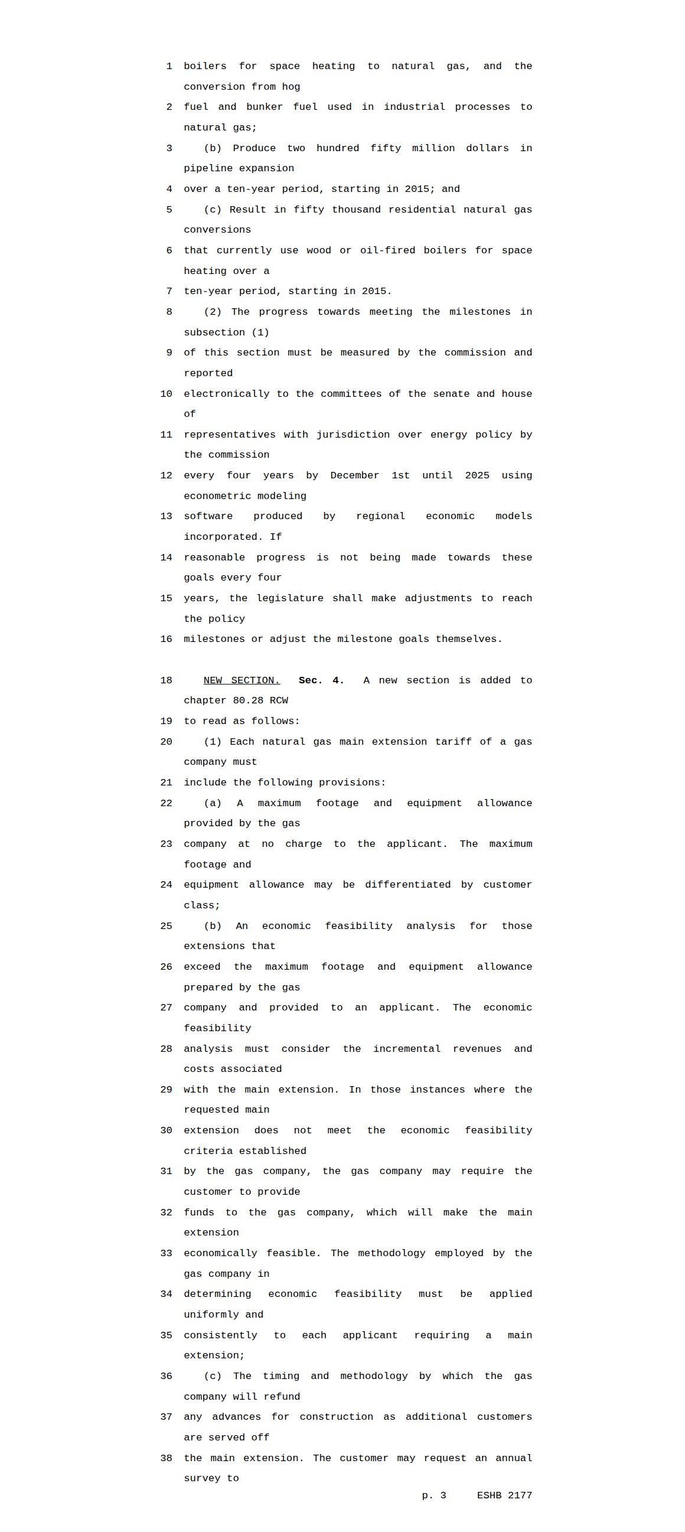boilers for space heating to natural gas, and the conversion from hog
fuel and bunker fuel used in industrial processes to natural gas;
(b) Produce two hundred fifty million dollars in pipeline expansion
over a ten-year period, starting in 2015; and
(c) Result in fifty thousand residential natural gas conversions
that currently use wood or oil-fired boilers for space heating over a
ten-year period, starting in 2015.
(2) The progress towards meeting the milestones in subsection (1)
of this section must be measured by the commission and reported
electronically to the committees of the senate and house of
representatives with jurisdiction over energy policy by the commission
every four years by December 1st until 2025 using econometric modeling
software produced by regional economic models incorporated. If
reasonable progress is not being made towards these goals every four
years, the legislature shall make adjustments to reach the policy
milestones or adjust the milestone goals themselves.
NEW SECTION. Sec. 4. A new section is added to chapter 80.28 RCW
to read as follows:
(1) Each natural gas main extension tariff of a gas company must
include the following provisions:
(a) A maximum footage and equipment allowance provided by the gas
company at no charge to the applicant. The maximum footage and
equipment allowance may be differentiated by customer class;
(b) An economic feasibility analysis for those extensions that
exceed the maximum footage and equipment allowance prepared by the gas
company and provided to an applicant. The economic feasibility
analysis must consider the incremental revenues and costs associated
with the main extension. In those instances where the requested main
extension does not meet the economic feasibility criteria established
by the gas company, the gas company may require the customer to provide
funds to the gas company, which will make the main extension
economically feasible. The methodology employed by the gas company in
determining economic feasibility must be applied uniformly and
consistently to each applicant requiring a main extension;
(c) The timing and methodology by which the gas company will refund
any advances for construction as additional customers are served off
the main extension. The customer may request an annual survey to
p. 3 ESHB 2177